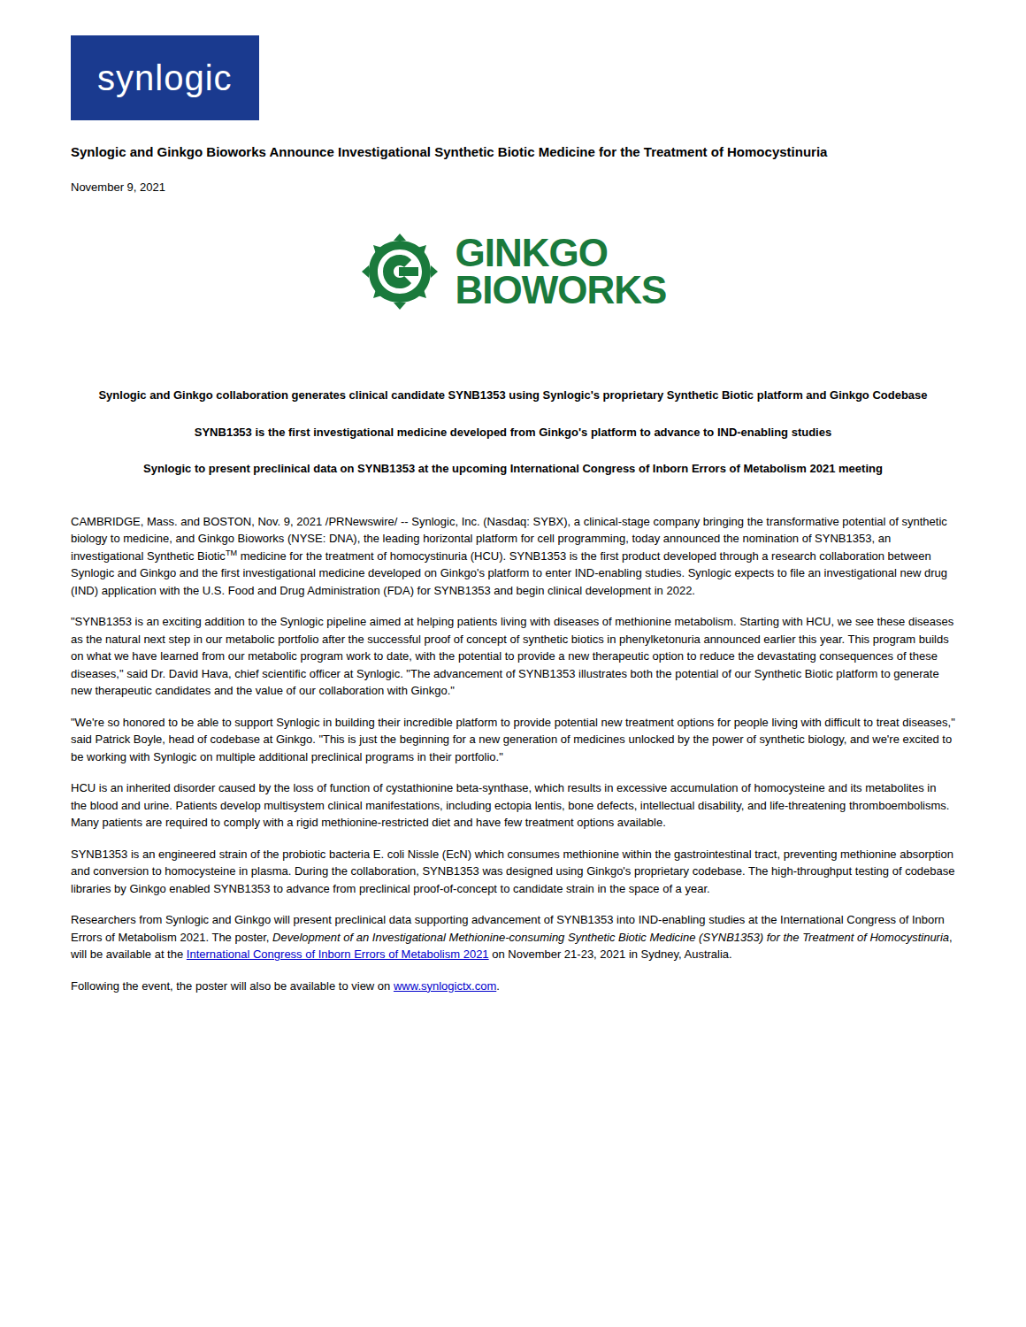synlogic
Synlogic and Ginkgo Bioworks Announce Investigational Synthetic Biotic Medicine for the Treatment of Homocystinuria
November 9, 2021
GINKGO BIOWORKS
Synlogic and Ginkgo collaboration generates clinical candidate SYNB1353 using Synlogic's proprietary Synthetic Biotic platform and Ginkgo Codebase
SYNB1353 is the first investigational medicine developed from Ginkgo's platform to advance to IND-enabling studies
Synlogic to present preclinical data on SYNB1353 at the upcoming International Congress of Inborn Errors of Metabolism 2021 meeting
CAMBRIDGE, Mass. and BOSTON, Nov. 9, 2021 /PRNewswire/ -- Synlogic, Inc. (Nasdaq: SYBX), a clinical-stage company bringing the transformative potential of synthetic biology to medicine, and Ginkgo Bioworks (NYSE: DNA), the leading horizontal platform for cell programming, today announced the nomination of SYNB1353, an investigational Synthetic BioticTM medicine for the treatment of homocystinuria (HCU). SYNB1353 is the first product developed through a research collaboration between Synlogic and Ginkgo and the first investigational medicine developed on Ginkgo's platform to enter IND-enabling studies. Synlogic expects to file an investigational new drug (IND) application with the U.S. Food and Drug Administration (FDA) for SYNB1353 and begin clinical development in 2022.
"SYNB1353 is an exciting addition to the Synlogic pipeline aimed at helping patients living with diseases of methionine metabolism. Starting with HCU, we see these diseases as the natural next step in our metabolic portfolio after the successful proof of concept of synthetic biotics in phenylketonuria announced earlier this year. This program builds on what we have learned from our metabolic program work to date, with the potential to provide a new therapeutic option to reduce the devastating consequences of these diseases," said Dr. David Hava, chief scientific officer at Synlogic. "The advancement of SYNB1353 illustrates both the potential of our Synthetic Biotic platform to generate new therapeutic candidates and the value of our collaboration with Ginkgo."
"We're so honored to be able to support Synlogic in building their incredible platform to provide potential new treatment options for people living with difficult to treat diseases," said Patrick Boyle, head of codebase at Ginkgo. "This is just the beginning for a new generation of medicines unlocked by the power of synthetic biology, and we're excited to be working with Synlogic on multiple additional preclinical programs in their portfolio."
HCU is an inherited disorder caused by the loss of function of cystathionine beta-synthase, which results in excessive accumulation of homocysteine and its metabolites in the blood and urine. Patients develop multisystem clinical manifestations, including ectopia lentis, bone defects, intellectual disability, and life-threatening thromboembolisms. Many patients are required to comply with a rigid methionine-restricted diet and have few treatment options available.
SYNB1353 is an engineered strain of the probiotic bacteria E. coli Nissle (EcN) which consumes methionine within the gastrointestinal tract, preventing methionine absorption and conversion to homocysteine in plasma. During the collaboration, SYNB1353 was designed using Ginkgo's proprietary codebase. The high-throughput testing of codebase libraries by Ginkgo enabled SYNB1353 to advance from preclinical proof-of-concept to candidate strain in the space of a year.
Researchers from Synlogic and Ginkgo will present preclinical data supporting advancement of SYNB1353 into IND-enabling studies at the International Congress of Inborn Errors of Metabolism 2021. The poster, Development of an Investigational Methionine-consuming Synthetic Biotic Medicine (SYNB1353) for the Treatment of Homocystinuria, will be available at the International Congress of Inborn Errors of Metabolism 2021 on November 21-23, 2021 in Sydney, Australia.
Following the event, the poster will also be available to view on www.synlogictx.com.